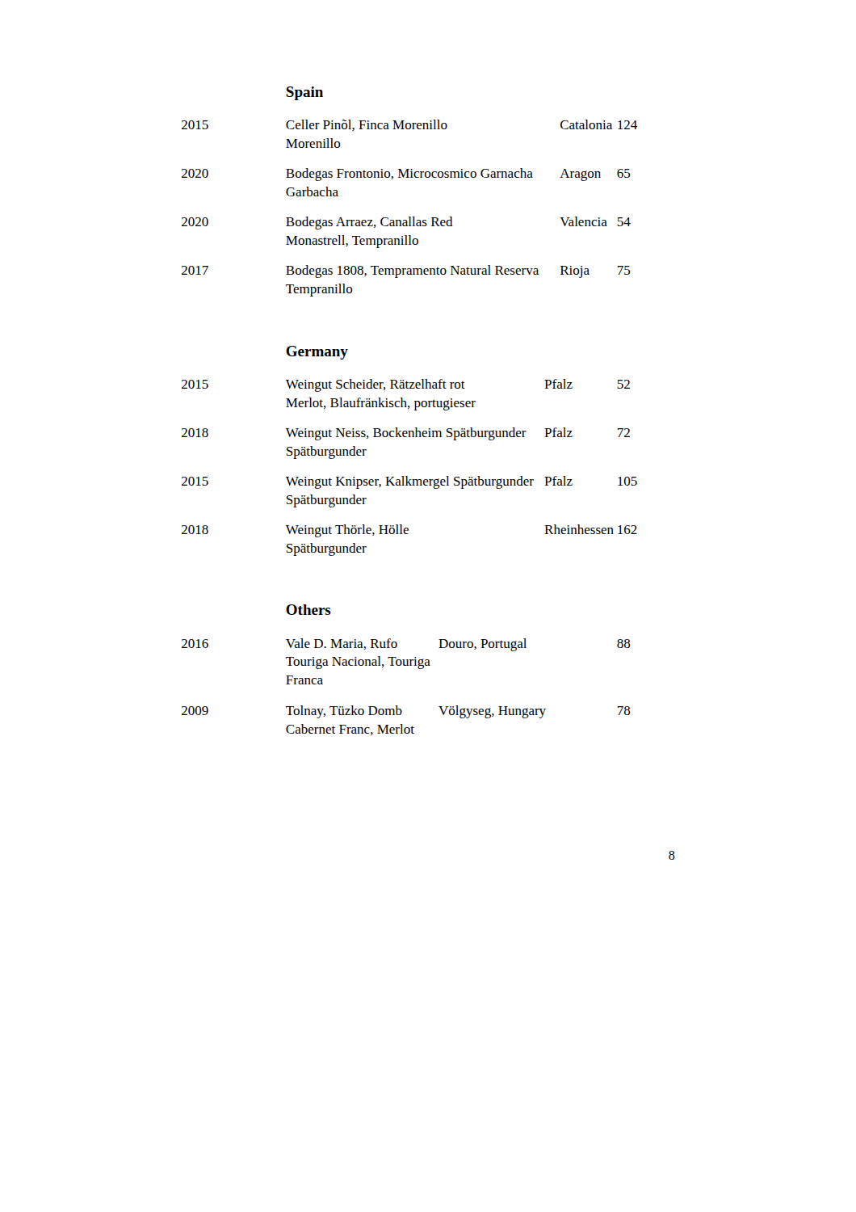Spain
| 2015 | Celler Pinõl, Finca Morenillo Morenillo | Catalonia | 124 |
| 2020 | Bodegas Frontonio, Microcosmico Garnacha Garbacha | Aragon | 65 |
| 2020 | Bodegas Arraez, Canallas Red Monastrell, Tempranillo | Valencia | 54 |
| 2017 | Bodegas 1808, Tempramento Natural Reserva Tempranillo | Rioja | 75 |
Germany
| 2015 | Weingut Scheider, Rätzelhaft rot Merlot, Blaufränkisch, portugieser | Pfalz | 52 |
| 2018 | Weingut Neiss, Bockenheim Spätburgunder Spätburgunder | Pfalz | 72 |
| 2015 | Weingut Knipser, Kalkmergel Spätburgunder Spätburgunder | Pfalz | 105 |
| 2018 | Weingut Thörle, Hölle Spätburgunder | Rheinhessen | 162 |
Others
| 2016 | Vale D. Maria, Rufo Touriga Nacional, Touriga Franca | Douro, Portugal | 88 |
| 2009 | Tolnay, Tüzko Domb Cabernet Franc, Merlot | Völgyseg, Hungary | 78 |
8